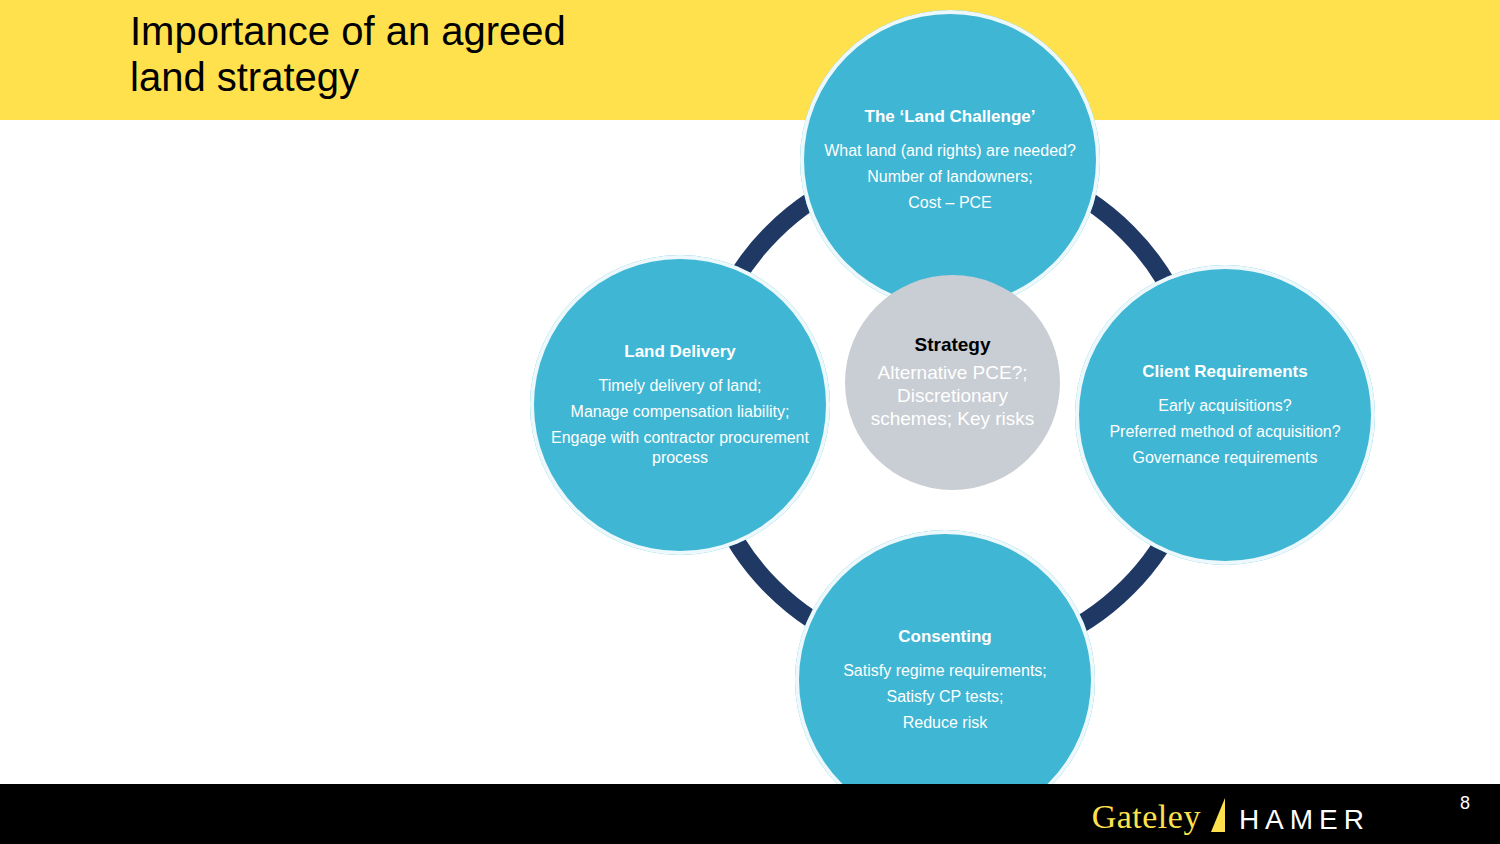Importance of an agreed
land strategy
The ‘Land Challenge’
What land (and rights) are needed?
Number of landowners;
Cost – PCE
Land Delivery
Timely delivery of land;
Manage compensation liability;
Engage with contractor procurement process
Client Requirements
Early acquisitions?
Preferred method of acquisition?
Governance requirements
Consenting
Satisfy regime requirements;
Satisfy CP tests;
Reduce risk
Strategy
Alternative PCE?;
Discretionary schemes; Key risks
Gateley HAMER
8